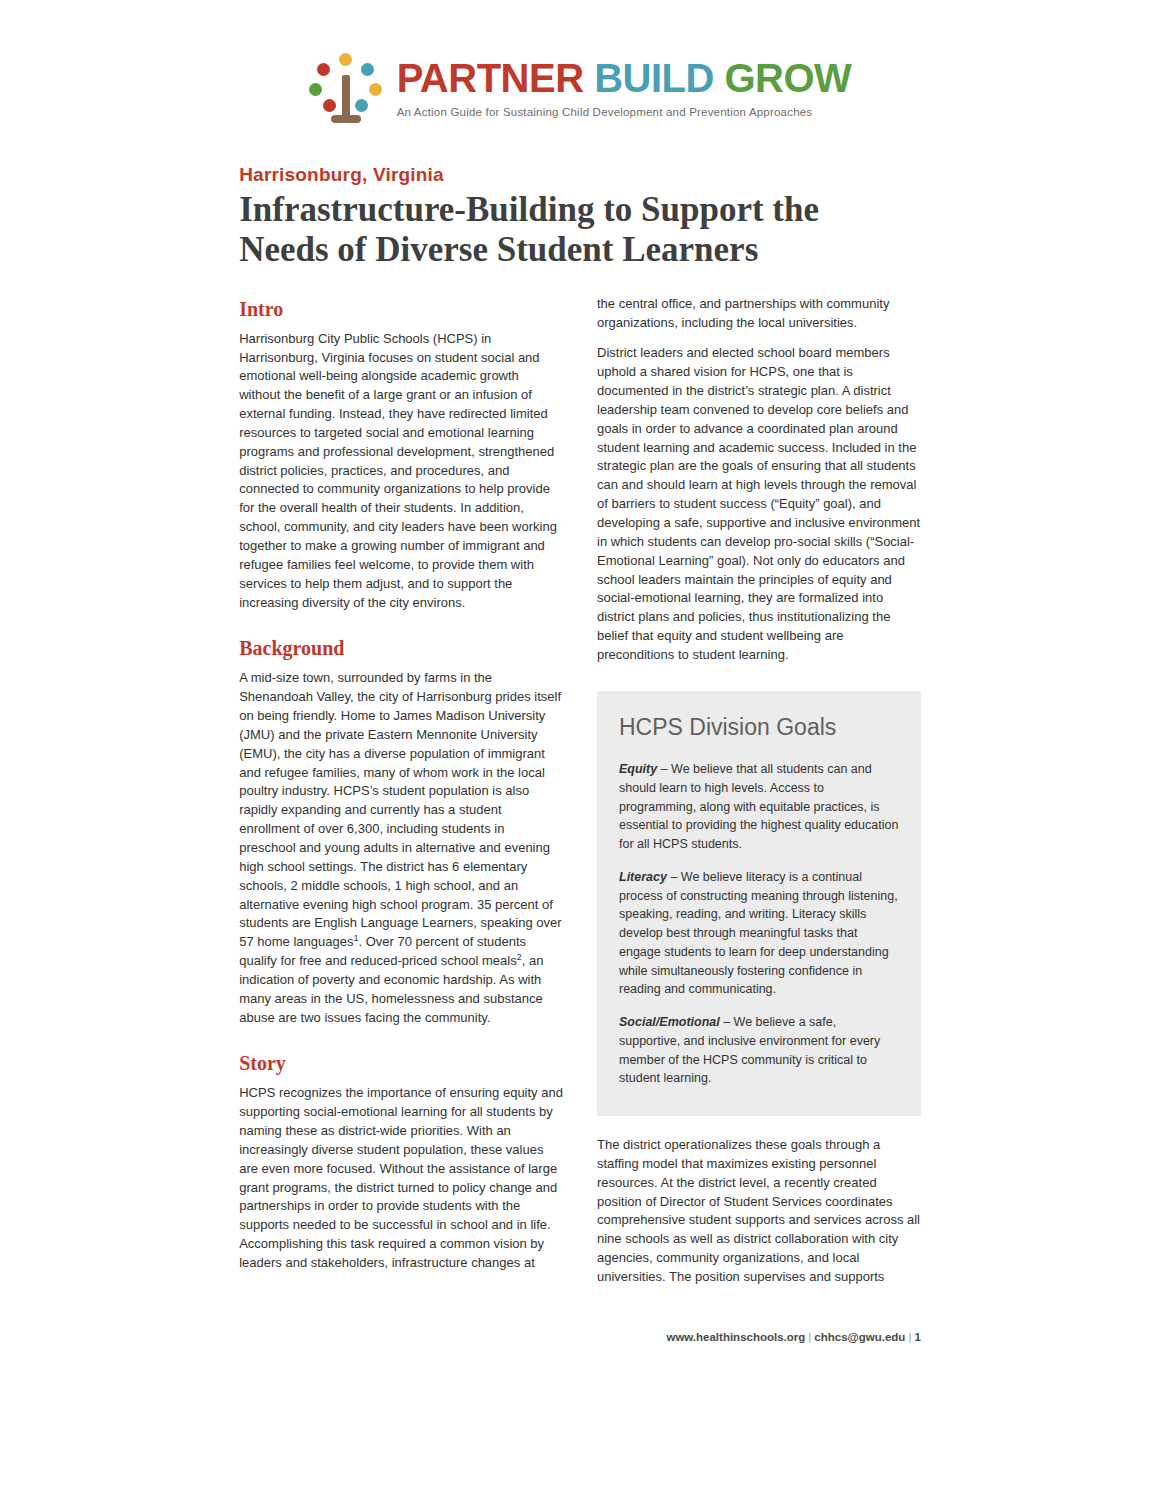PARTNER BUILD GROW
An Action Guide for Sustaining Child Development and Prevention Approaches
Harrisonburg, Virginia
Infrastructure-Building to Support the
Needs of Diverse Student Learners
Intro
Harrisonburg City Public Schools (HCPS) in Harrisonburg, Virginia focuses on student social and emotional well-being alongside academic growth without the benefit of a large grant or an infusion of external funding. Instead, they have redirected limited resources to targeted social and emotional learning programs and professional development, strengthened district policies, practices, and procedures, and connected to community organizations to help provide for the overall health of their students. In addition, school, community, and city leaders have been working together to make a growing number of immigrant and refugee families feel welcome, to provide them with services to help them adjust, and to support the increasing diversity of the city environs.
Background
A mid-size town, surrounded by farms in the Shenandoah Valley, the city of Harrisonburg prides itself on being friendly. Home to James Madison University (JMU) and the private Eastern Mennonite University (EMU), the city has a diverse population of immigrant and refugee families, many of whom work in the local poultry industry. HCPS’s student population is also rapidly expanding and currently has a student enrollment of over 6,300, including students in preschool and young adults in alternative and evening high school settings. The district has 6 elementary schools, 2 middle schools, 1 high school, and an alternative evening high school program. 35 percent of students are English Language Learners, speaking over 57 home languages1. Over 70 percent of students qualify for free and reduced-priced school meals2, an indication of poverty and economic hardship. As with many areas in the US, homelessness and substance abuse are two issues facing the community.
Story
HCPS recognizes the importance of ensuring equity and supporting social-emotional learning for all students by naming these as district-wide priorities. With an increasingly diverse student population, these values are even more focused. Without the assistance of large grant programs, the district turned to policy change and partnerships in order to provide students with the supports needed to be successful in school and in life. Accomplishing this task required a common vision by leaders and stakeholders, infrastructure changes at
the central office, and partnerships with community organizations, including the local universities.
District leaders and elected school board members uphold a shared vision for HCPS, one that is documented in the district’s strategic plan. A district leadership team convened to develop core beliefs and goals in order to advance a coordinated plan around student learning and academic success. Included in the strategic plan are the goals of ensuring that all students can and should learn at high levels through the removal of barriers to student success (“Equity” goal), and developing a safe, supportive and inclusive environment in which students can develop pro-social skills (“Social-Emotional Learning” goal). Not only do educators and school leaders maintain the principles of equity and social-emotional learning, they are formalized into district plans and policies, thus institutionalizing the belief that equity and student wellbeing are preconditions to student learning.
HCPS Division Goals
Equity – We believe that all students can and should learn to high levels. Access to programming, along with equitable practices, is essential to providing the highest quality education for all HCPS students.
Literacy – We believe literacy is a continual process of constructing meaning through listening, speaking, reading, and writing. Literacy skills develop best through meaningful tasks that engage students to learn for deep understanding while simultaneously fostering confidence in reading and communicating.
Social/Emotional – We believe a safe, supportive, and inclusive environment for every member of the HCPS community is critical to student learning.
The district operationalizes these goals through a staffing model that maximizes existing personnel resources. At the district level, a recently created position of Director of Student Services coordinates comprehensive student supports and services across all nine schools as well as district collaboration with city agencies, community organizations, and local universities. The position supervises and supports
www.healthinschools.org|chhcs@gwu.edu|1